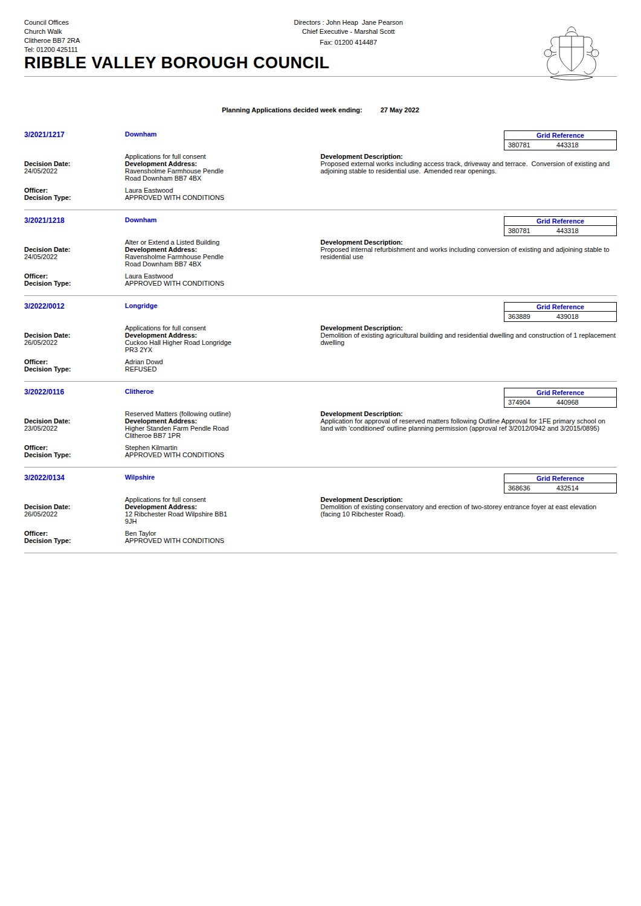Council Offices
Church Walk
Clitheroe BB7 2RA
Tel: 01200 425111
Directors : John Heap Jane Pearson
Chief Executive - Marshal Scott
Fax: 01200 414487
RIBBLE VALLEY BOROUGH COUNCIL
Planning Applications decided week ending:27 May 2022
| 3/2021/1217 | Downham | Grid Reference 380781 443318 |
| | Applications for full consent | Development Description: |
| Decision Date: | Development Address: | Proposed external works including access track, driveway and terrace. Conversion of existing and adjoining stable to residential use. Amended rear openings. |
| 24/05/2022 | Ravensholme Farmhouse Pendle Road Downham BB7 4BX |
| Officer: | Laura Eastwood | |
| Decision Type: | APPROVED WITH CONDITIONS | |
| 3/2021/1218 | Downham | Grid Reference 380781 443318 |
| | Alter or Extend a Listed Building | Development Description: |
| Decision Date: | Development Address: | Proposed internal refurbishment and works including conversion of existing and adjoining stable to residential use |
| 24/05/2022 | Ravensholme Farmhouse Pendle Road Downham BB7 4BX |
| Officer: | Laura Eastwood | |
| Decision Type: | APPROVED WITH CONDITIONS | |
| 3/2022/0012 | Longridge | Grid Reference 363889 439018 |
| | Applications for full consent | Development Description: |
| Decision Date: | Development Address: | Demolition of existing agricultural building and residential dwelling and construction of 1 replacement dwelling |
| 26/05/2022 | Cuckoo Hall Higher Road Longridge PR3 2YX |
| Officer: | Adrian Dowd | |
| Decision Type: | REFUSED | |
| 3/2022/0116 | Clitheroe | Grid Reference 374904 440968 |
| | Reserved Matters (following outline) | Development Description: |
| Decision Date: | Development Address: | Application for approval of reserved matters following Outline Approval for 1FE primary school on land with 'conditioned' outline planning permission (approval ref 3/2012/0942 and 3/2015/0895) |
| 23/05/2022 | Higher Standen Farm Pendle Road Clitheroe BB7 1PR |
| Officer: | Stephen Kilmartin | |
| Decision Type: | APPROVED WITH CONDITIONS | |
| 3/2022/0134 | Wilpshire | Grid Reference 368636 432514 |
| | Applications for full consent | Development Description: |
| Decision Date: | Development Address: | Demolition of existing conservatory and erection of two-storey entrance foyer at east elevation (facing 10 Ribchester Road). |
| 26/05/2022 | 12 Ribchester Road Wilpshire BB1 9JH |
| Officer: | Ben Taylor | |
| Decision Type: | APPROVED WITH CONDITIONS | |